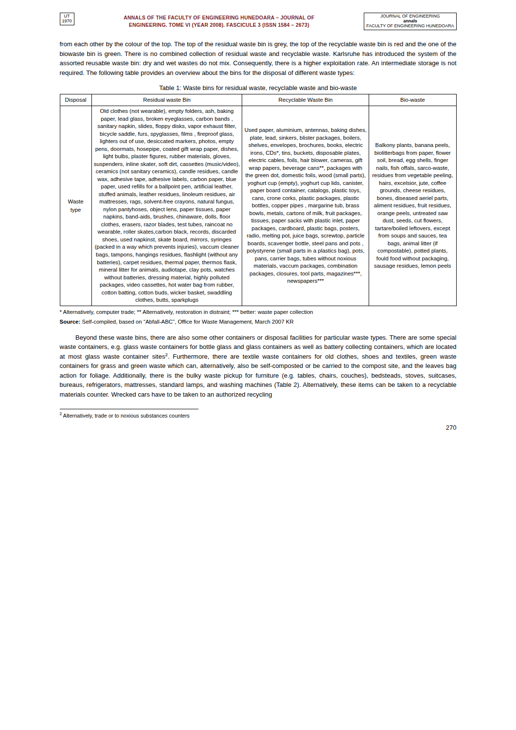UT
1970
ANNALS OF THE FACULTY OF ENGINEERING HUNEDOARA – JOURNAL OF ENGINEERING. TOME VI (year 2008). Fascicule 3 (ISSN 1584 – 2673)
JOURNAL OF ENGINEERING
annals
FACULTY OF ENGINEERING HUNEDOARA
from each other by the colour of the top. The top of the residual waste bin is grey, the top of the recyclable waste bin is red and the one of the biowaste bin is green. There is no combined collection of residual waste and recyclable waste. Karlsruhe has introduced the system of the assorted reusable waste bin: dry and wet wastes do not mix. Consequently, there is a higher exploitation rate. An intermediate storage is not required. The following table provides an overview about the bins for the disposal of different waste types:
Table 1: Waste bins for residual waste, recyclable waste and bio-waste
| Disposal | Residual waste Bin | Recyclable Waste Bin | Bio-waste |
| --- | --- | --- | --- |
| Waste type | Old clothes (not wearable), empty folders, ash, baking paper, lead glass, broken eyeglasses, carbon bands , sanitary napkin, slides, floppy disks, vapor exhaust filter, bicycle saddle, furs, spyglasses, films , fireproof glass, lighters out of use, desiccated markers, photos, empty pens, doormats, hosepipe, coated gift wrap paper, dishes, light bulbs, plaster figures, rubber materials, gloves, suspenders, inline skater, soft dirt, cassettes (music/video), ceramics (not sanitary ceramics), candle residues, candle wax, adhesive tape, adhesive labels, carbon paper, blue paper, used refills for a ballpoint pen, artificial leather, stuffed animals, leather residues, linoleum residues, air mattresses, rags, solvent-free crayons, natural fungus, nylon pantyhoses, object lens, paper tissues, paper napkins, band-aids, brushes, chinaware, dolls, floor clothes, erasers, razor blades, test tubes, raincoat no wearable, roller skates,carbon black, records, discarded shoes, used napkinst, skate board, mirrors, syringes (packed in a way which prevents injuries), vaccum cleaner bags, tampons, hangings residues, flashlight (without any batteries), carpet residues, thermal paper, thermos flask, mineral litter for animals, audiotape, clay pots, watches without batteries, dressing material, highly polluted packages, video cassettes, hot water bag from rubber, cotton batting, cotton buds, wicker basket, swaddling clothes, butts, sparkplugs | Used paper, aluminium, antennas, baking dishes, plate, lead, sinkers, blister packages, boilers, shelves, envelopes, brochures, books, electric irons, CDs*, tins, buckets, disposable plates, electric cables, foils, hair blower, cameras, gift wrap papers, beverage cans**, packages with the green dot, domestic foils, wood (small parts), yoghurt cup (empty), yoghurt cup lids, canister, paper board container, catalogs, plastic toys, cans, crone corks, plastic packages, plastic bottles, copper pipes , margarine tub, brass bowls, metals, cartons of milk, fruit packages, tissues, paper sacks with plastic inlet, paper packages, cardboard, plastic bags, posters, radio, melting pot, juice bags, screwtop, particle boards, scavenger bottle, steel pans and pots , polystyrene (small parts in a plastics bag), pots, pans, carrier bags, tubes without noxious materials, vaccum packages, combination packages, closures, tool parts, magazines***, newspapers*** | Balkony plants, banana peels, biolitterbags from paper, flower soil, bread, egg shells, finger nails, fish offals, sarco-waste, residues from vegetable peeling, hairs, excelsior, jute, coffee grounds, cheese residues, bones, diseased aeriel parts, aliment residues, fruit residues, orange peels, untreated saw dust, seeds, cut flowers, tartare/boiled leftovers, except from soups and sauces, tea bags, animal litter (if compostable), potted plants, fould food without packaging, sausage residues, lemon peels |
* Alternatively, computer trade; ** Alternatively, restoration in distraint; *** better: waste paper collection
Source: Self-compiled, based on “Abfall-ABC”, Office for Waste Management, March 2007 KR
Beyond these waste bins, there are also some other containers or disposal facilities for particular waste types. There are some special waste containers, e.g. glass waste containers for bottle glass and glass containers as well as battery collecting containers, which are located at most glass waste container sites2. Furthermore, there are textile waste containers for old clothes, shoes and textiles, green waste containers for grass and green waste which can, alternatively, also be self-composted or be carried to the compost site, and the leaves bag action for foliage. Additionally, there is the bulky waste pickup for furniture (e.g. tables, chairs, couches), bedsteads, stoves, suitcases, bureaus, refrigerators, mattresses, standard lamps, and washing machines (Table 2). Alternatively, these items can be taken to a recyclable materials counter. Wrecked cars have to be taken to an authorized recycling
2 Alternatively, trade or to noxious substances counters
270